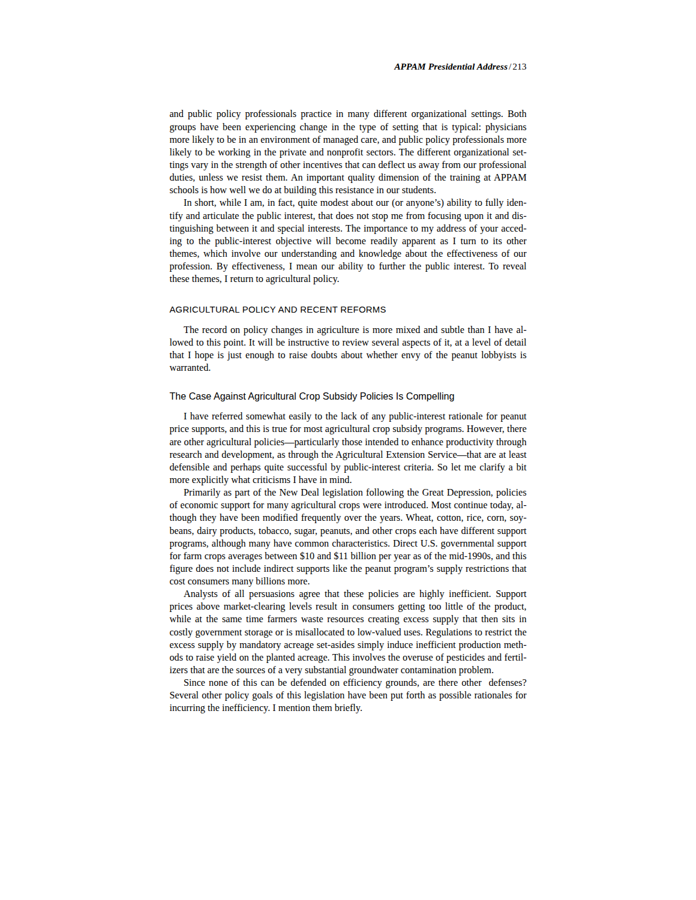APPAM Presidential Address/213
and public policy professionals practice in many different organizational settings. Both groups have been experiencing change in the type of setting that is typical: physicians more likely to be in an environment of managed care, and public policy professionals more likely to be working in the private and nonprofit sectors. The different organizational settings vary in the strength of other incentives that can deflect us away from our professional duties, unless we resist them. An important quality dimension of the training at APPAM schools is how well we do at building this resistance in our students.
In short, while I am, in fact, quite modest about our (or anyone’s) ability to fully identify and articulate the public interest, that does not stop me from focusing upon it and distinguishing between it and special interests. The importance to my address of your acceding to the public-interest objective will become readily apparent as I turn to its other themes, which involve our understanding and knowledge about the effectiveness of our profession. By effectiveness, I mean our ability to further the public interest. To reveal these themes, I return to agricultural policy.
Agricultural Policy and Recent Reforms
The record on policy changes in agriculture is more mixed and subtle than I have allowed to this point. It will be instructive to review several aspects of it, at a level of detail that I hope is just enough to raise doubts about whether envy of the peanut lobbyists is warranted.
The Case Against Agricultural Crop Subsidy Policies Is Compelling
I have referred somewhat easily to the lack of any public-interest rationale for peanut price supports, and this is true for most agricultural crop subsidy programs. However, there are other agricultural policies—particularly those intended to enhance productivity through research and development, as through the Agricultural Extension Service—that are at least defensible and perhaps quite successful by public-interest criteria. So let me clarify a bit more explicitly what criticisms I have in mind.
Primarily as part of the New Deal legislation following the Great Depression, policies of economic support for many agricultural crops were introduced. Most continue today, although they have been modified frequently over the years. Wheat, cotton, rice, corn, soybeans, dairy products, tobacco, sugar, peanuts, and other crops each have different support programs, although many have common characteristics. Direct U.S. governmental support for farm crops averages between $10 and $11 billion per year as of the mid-1990s, and this figure does not include indirect supports like the peanut program’s supply restrictions that cost consumers many billions more.
Analysts of all persuasions agree that these policies are highly inefficient. Support prices above market-clearing levels result in consumers getting too little of the product, while at the same time farmers waste resources creating excess supply that then sits in costly government storage or is misallocated to low-valued uses. Regulations to restrict the excess supply by mandatory acreage set-asides simply induce inefficient production methods to raise yield on the planted acreage. This involves the overuse of pesticides and fertilizers that are the sources of a very substantial groundwater contamination problem.
Since none of this can be defended on efficiency grounds, are there other defenses? Several other policy goals of this legislation have been put forth as possible rationales for incurring the inefficiency. I mention them briefly.